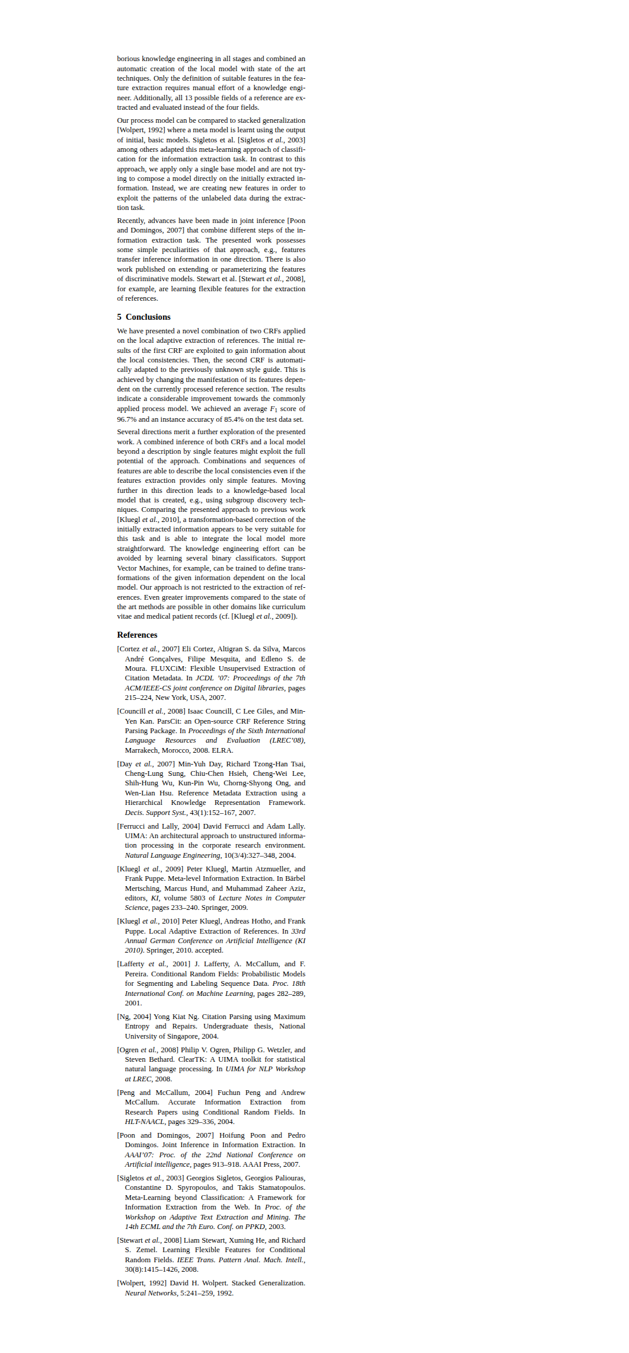borious knowledge engineering in all stages and combined an automatic creation of the local model with state of the art techniques. Only the definition of suitable features in the feature extraction requires manual effort of a knowledge engineer. Additionally, all 13 possible fields of a reference are extracted and evaluated instead of the four fields.
Our process model can be compared to stacked generalization [Wolpert, 1992] where a meta model is learnt using the output of initial, basic models. Sigletos et al. [Sigletos et al., 2003] among others adapted this meta-learning approach of classification for the information extraction task. In contrast to this approach, we apply only a single base model and are not trying to compose a model directly on the initially extracted information. Instead, we are creating new features in order to exploit the patterns of the unlabeled data during the extraction task.
Recently, advances have been made in joint inference [Poon and Domingos, 2007] that combine different steps of the information extraction task. The presented work possesses some simple peculiarities of that approach, e.g., features transfer inference information in one direction. There is also work published on extending or parameterizing the features of discriminative models. Stewart et al. [Stewart et al., 2008], for example, are learning flexible features for the extraction of references.
5 Conclusions
We have presented a novel combination of two CRFs applied on the local adaptive extraction of references. The initial results of the first CRF are exploited to gain information about the local consistencies. Then, the second CRF is automatically adapted to the previously unknown style guide. This is achieved by changing the manifestation of its features dependent on the currently processed reference section. The results indicate a considerable improvement towards the commonly applied process model. We achieved an average F1 score of 96.7% and an instance accuracy of 85.4% on the test data set.
Several directions merit a further exploration of the presented work. A combined inference of both CRFs and a local model beyond a description by single features might exploit the full potential of the approach. Combinations and sequences of features are able to describe the local consistencies even if the features extraction provides only simple features. Moving further in this direction leads to a knowledge-based local model that is created, e.g., using subgroup discovery techniques. Comparing the presented approach to previous work [Kluegl et al., 2010], a transformation-based correction of the initially extracted information appears to be very suitable for this task and is able to integrate the local model more straightforward. The knowledge engineering effort can be avoided by learning several binary classificators. Support Vector Machines, for example, can be trained to define transformations of the given information dependent on the local model. Our approach is not restricted to the extraction of references. Even greater improvements compared to the state of the art methods are possible in other domains like curriculum vitae and medical patient records (cf. [Kluegl et al., 2009]).
References
[Cortez et al., 2007] Eli Cortez, Altigran S. da Silva, Marcos André Gonçalves, Filipe Mesquita, and Edleno S. de Moura. FLUXCiM: Flexible Unsupervised Extraction of Citation Metadata. In JCDL ’07: Proceedings of the 7th ACM/IEEE-CS joint conference on Digital libraries, pages 215–224, New York, USA, 2007.
[Councill et al., 2008] Isaac Councill, C Lee Giles, and Min-Yen Kan. ParsCit: an Open-source CRF Reference String Parsing Package. In Proceedings of the Sixth International Language Resources and Evaluation (LREC’08), Marrakech, Morocco, 2008. ELRA.
[Day et al., 2007] Min-Yuh Day, Richard Tzong-Han Tsai, Cheng-Lung Sung, Chiu-Chen Hsieh, Cheng-Wei Lee, Shih-Hung Wu, Kun-Pin Wu, Chorng-Shyong Ong, and Wen-Lian Hsu. Reference Metadata Extraction using a Hierarchical Knowledge Representation Framework. Decis. Support Syst., 43(1):152–167, 2007.
[Ferrucci and Lally, 2004] David Ferrucci and Adam Lally. UIMA: An architectural approach to unstructured information processing in the corporate research environment. Natural Language Engineering, 10(3/4):327–348, 2004.
[Kluegl et al., 2009] Peter Kluegl, Martin Atzmueller, and Frank Puppe. Meta-level Information Extraction. In Bärbel Mertsching, Marcus Hund, and Muhammad Zaheer Aziz, editors, KI, volume 5803 of Lecture Notes in Computer Science, pages 233–240. Springer, 2009.
[Kluegl et al., 2010] Peter Kluegl, Andreas Hotho, and Frank Puppe. Local Adaptive Extraction of References. In 33rd Annual German Conference on Artificial Intelligence (KI 2010). Springer, 2010. accepted.
[Lafferty et al., 2001] J. Lafferty, A. McCallum, and F. Pereira. Conditional Random Fields: Probabilistic Models for Segmenting and Labeling Sequence Data. Proc. 18th International Conf. on Machine Learning, pages 282–289, 2001.
[Ng, 2004] Yong Kiat Ng. Citation Parsing using Maximum Entropy and Repairs. Undergraduate thesis, National University of Singapore, 2004.
[Ogren et al., 2008] Philip V. Ogren, Philipp G. Wetzler, and Steven Bethard. ClearTK: A UIMA toolkit for statistical natural language processing. In UIMA for NLP Workshop at LREC, 2008.
[Peng and McCallum, 2004] Fuchun Peng and Andrew McCallum. Accurate Information Extraction from Research Papers using Conditional Random Fields. In HLT-NAACL, pages 329–336, 2004.
[Poon and Domingos, 2007] Hoifung Poon and Pedro Domingos. Joint Inference in Information Extraction. In AAAI’07: Proc. of the 22nd National Conference on Artificial intelligence, pages 913–918. AAAI Press, 2007.
[Sigletos et al., 2003] Georgios Sigletos, Georgios Paliouras, Constantine D. Spyropoulos, and Takis Stamatopoulos. Meta-Learning beyond Classification: A Framework for Information Extraction from the Web. In Proc. of the Workshop on Adaptive Text Extraction and Mining. The 14th ECML and the 7th Euro. Conf. on PPKD, 2003.
[Stewart et al., 2008] Liam Stewart, Xuming He, and Richard S. Zemel. Learning Flexible Features for Conditional Random Fields. IEEE Trans. Pattern Anal. Mach. Intell., 30(8):1415–1426, 2008.
[Wolpert, 1992] David H. Wolpert. Stacked Generalization. Neural Networks, 5:241–259, 1992.